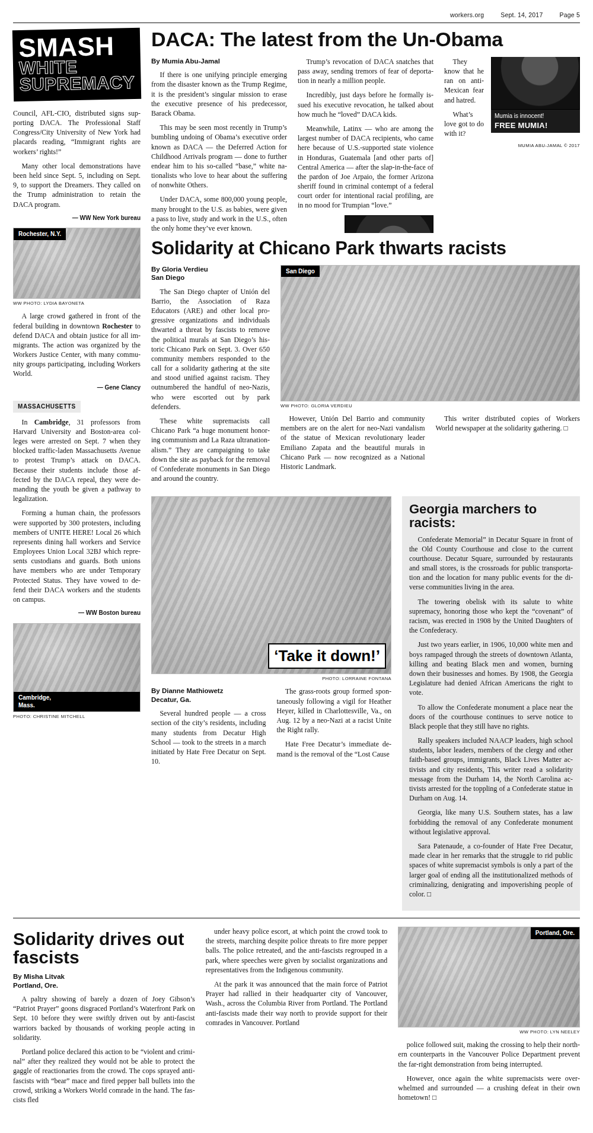workers.org
Sept. 14, 2017
Page 5
SMASH WHITE SUPREMACY
Council, AFL-CIO, distributed signs supporting DACA. The Professional Staff Congress/City University of New York had placards reading, “Immigrant rights are workers’ rights!”
Many other local demonstrations have been held since Sept. 5, including on Sept. 9, to support the Dreamers. They called on the Trump administration to retain the DACA program.
— WW New York bureau
Rochester, N.Y.
WW photo: Lydia Bayoneta
A large crowd gathered in front of the federal building in downtown Rochester to defend DACA and obtain justice for all immigrants. The action was organized by the Workers Justice Center, with many community groups participating, including Workers World.
— Gene Clancy
MASSACHUSETTS
In Cambridge, 31 professors from Harvard University and Boston-area colleges were arrested on Sept. 7 when they blocked traffic-laden Massachusetts Avenue to protest Trump’s attack on DACA. Because their students include those affected by the DACA repeal, they were demanding the youth be given a pathway to legalization.
Forming a human chain, the professors were supported by 300 protesters, including members of UNITE HERE! Local 26 which represents dining hall workers and Service Employees Union Local 32BJ which represents custodians and guards. Both unions have members who are under Temporary Protected Status. They have vowed to defend their DACA workers and the students on campus.
— WW Boston bureau
Cambridge, Mass.
Photo: Christine Mitchell
DACA: The latest from the Un-Obama
By Mumia Abu-Jamal
If there is one unifying principle emerging from the disaster known as the Trump Regime, it is the president’s singular mission to erase the executive presence of his predecessor, Barack Obama.
This may be seen most recently in Trump’s bumbling undoing of Obama’s executive order known as DACA — the Deferred Action for Childhood Arrivals program — done to further endear him to his so-called “base,” white nationalists who love to hear about the suffering of nonwhite Others.
Under DACA, some 800,000 young people, many brought to the U.S. as babies, were given a pass to live, study and work in the U.S., often the only home they’ve ever known.
Trump’s revocation of DACA snatches that pass away, sending tremors of fear of deportation in nearly a million people.
Incredibly, just days before he formally issued his executive revocation, he talked about how much he “loved” DACA kids.
Meanwhile, Latinx — who are among the largest number of DACA recipients, who came here because of U.S.-supported state violence in Honduras, Guatemala [and other parts of] Central America — after the slap-in-the-face of the pardon of Joe Arpaio, the former Arizona sheriff found in criminal contempt of a federal court order for intentional racial profiling, are in no mood for Trumpian “love.”
Mumia is innocent! FREE MUMIA!
They know that he ran on anti-Mexican fear and hatred.
What’s love got to do with it?
Mumia Abu-Jamal © 2017
Solidarity at Chicano Park thwarts racists
By Gloria Verdieu
San Diego
The San Diego chapter of Unión del Barrio, the Association of Raza Educators (ARE) and other local progressive organizations and individuals thwarted a threat by fascists to remove the political murals at San Diego’s historic Chicano Park on Sept. 3. Over 650 community members responded to the call for a solidarity gathering at the site and stood unified against racism. They outnumbered the handful of neo-Nazis, who were escorted out by park defenders.
These white supremacists call Chicano Park “a huge monument honoring communism and La Raza ultranationalism.” They are campaigning to take down the site as payback for the removal of Confederate monuments in San Diego and around the country.
San Diego
WW photo: Gloria Verdieu
However, Unión Del Barrio and community members are on the alert for neo-Nazi vandalism of the statue of Mexican revolutionary leader Emiliano Zapata and the beautiful murals in Chicano Park — now recognized as a National Historic Landmark.
This writer distributed copies of Workers World newspaper at the solidarity gathering.
‘Take it down!’
Photo: Lorraine Fontana
By Dianne Mathiowetz
Decatur, Ga.
Several hundred people — a cross section of the city’s residents, including many students from Decatur High School — took to the streets in a march initiated by Hate Free Decatur on Sept. 10.
The grass-roots group formed spontaneously following a vigil for Heather Heyer, killed in Charlottesville, Va., on Aug. 12 by a neo-Nazi at a racist Unite the Right rally.
Hate Free Decatur’s immediate demand is the removal of the “Lost Cause
Georgia marchers to racists:
Confederate Memorial” in Decatur Square in front of the Old County Courthouse and close to the current courthouse. Decatur Square, surrounded by restaurants and small stores, is the crossroads for public transportation and the location for many public events for the diverse communities living in the area.
The towering obelisk with its salute to white supremacy, honoring those who kept the “covenant” of racism, was erected in 1908 by the United Daughters of the Confederacy.
Just two years earlier, in 1906, 10,000 white men and boys rampaged through the streets of downtown Atlanta, killing and beating Black men and women, burning down their businesses and homes. By 1908, the Georgia Legislature had denied African Americans the right to vote.
To allow the Confederate monument a place near the doors of the courthouse continues to serve notice to Black people that they still have no rights.
Rally speakers included NAACP leaders, high school students, labor leaders, members of the clergy and other faith-based groups, immigrants, Black Lives Matter activists and city residents, This writer read a solidarity message from the Durham 14, the North Carolina activists arrested for the toppling of a Confederate statue in Durham on Aug. 14.
Georgia, like many U.S. Southern states, has a law forbidding the removal of any Confederate monument without legislative approval.
Sara Patenaude, a co-founder of Hate Free Decatur, made clear in her remarks that the struggle to rid public spaces of white supremacist symbols is only a part of the larger goal of ending all the institutionalized methods of criminalizing, denigrating and impoverishing people of color.
Solidarity drives out fascists
By Misha Litvak
Portland, Ore.
A paltry showing of barely a dozen of Joey Gibson’s “Patriot Prayer” goons disgraced Portland’s Waterfront Park on Sept. 10 before they were swiftly driven out by anti-fascist warriors backed by thousands of working people acting in solidarity.
Portland police declared this action to be “violent and criminal” after they realized they would not be able to protect the gaggle of reactionaries from the crowd. The cops sprayed anti-fascists with “bear” mace and fired pepper ball bullets into the crowd, striking a Workers World comrade in the hand. The fascists fled
under heavy police escort, at which point the crowd took to the streets, marching despite police threats to fire more pepper balls. The police retreated, and the anti-fascists regrouped in a park, where speeches were given by socialist organizations and representatives from the Indigenous community.
At the park it was announced that the main force of Patriot Prayer had rallied in their headquarter city of Vancouver, Wash., across the Columbia River from Portland. The Portland anti-fascists made their way north to provide support for their comrades in Vancouver. Portland
Portland, Ore.
WW photo: Lyn Neeley
police followed suit, making the crossing to help their northern counterparts in the Vancouver Police Department prevent the far-right demonstration from being interrupted.
However, once again the white supremacists were overwhelmed and surrounded — a crushing defeat in their own hometown!